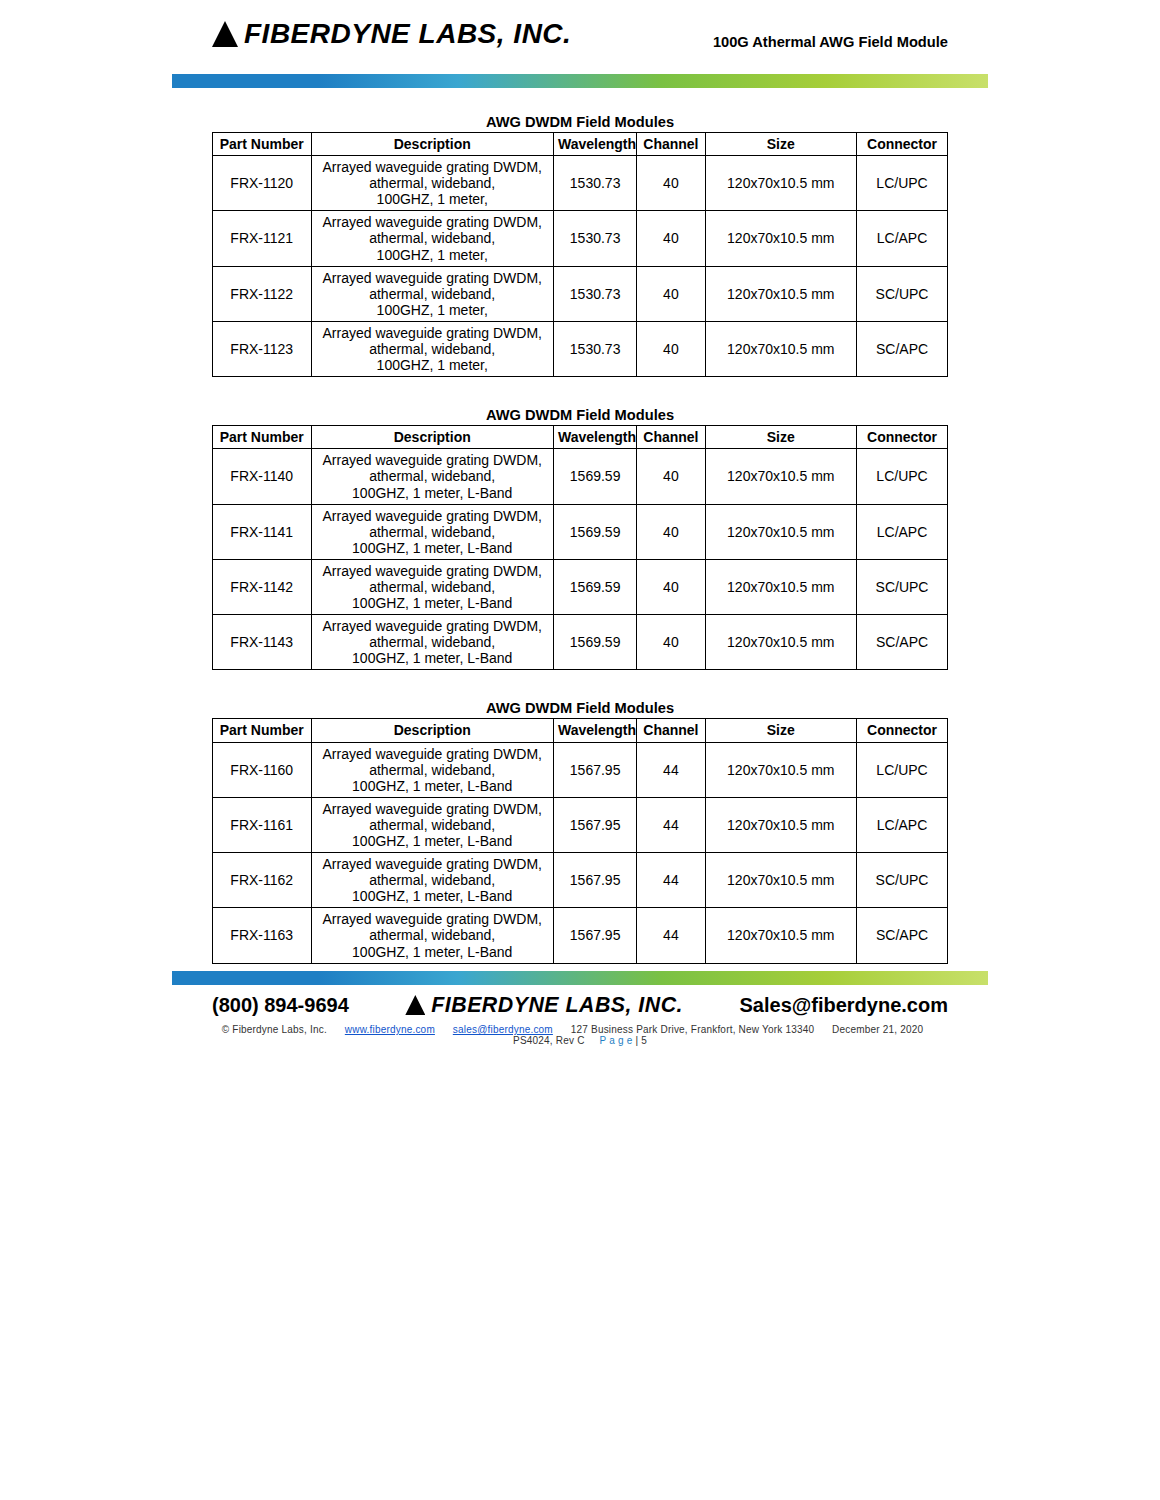FIBERDYNE LABS, INC.
100G Athermal AWG Field Module
AWG DWDM Field Modules
| Part Number | Description | Wavelength | Channel | Size | Connector |
| --- | --- | --- | --- | --- | --- |
| FRX-1120 | Arrayed waveguide grating DWDM, athermal, wideband, 100GHZ, 1 meter, | 1530.73 | 40 | 120x70x10.5 mm | LC/UPC |
| FRX-1121 | Arrayed waveguide grating DWDM, athermal, wideband, 100GHZ, 1 meter, | 1530.73 | 40 | 120x70x10.5 mm | LC/APC |
| FRX-1122 | Arrayed waveguide grating DWDM, athermal, wideband, 100GHZ, 1 meter, | 1530.73 | 40 | 120x70x10.5 mm | SC/UPC |
| FRX-1123 | Arrayed waveguide grating DWDM, athermal, wideband, 100GHZ, 1 meter, | 1530.73 | 40 | 120x70x10.5 mm | SC/APC |
AWG DWDM Field Modules
| Part Number | Description | Wavelength | Channel | Size | Connector |
| --- | --- | --- | --- | --- | --- |
| FRX-1140 | Arrayed waveguide grating DWDM, athermal, wideband, 100GHZ, 1 meter, L-Band | 1569.59 | 40 | 120x70x10.5 mm | LC/UPC |
| FRX-1141 | Arrayed waveguide grating DWDM, athermal, wideband, 100GHZ, 1 meter, L-Band | 1569.59 | 40 | 120x70x10.5 mm | LC/APC |
| FRX-1142 | Arrayed waveguide grating DWDM, athermal, wideband, 100GHZ, 1 meter, L-Band | 1569.59 | 40 | 120x70x10.5 mm | SC/UPC |
| FRX-1143 | Arrayed waveguide grating DWDM, athermal, wideband, 100GHZ, 1 meter, L-Band | 1569.59 | 40 | 120x70x10.5 mm | SC/APC |
AWG DWDM Field Modules
| Part Number | Description | Wavelength | Channel | Size | Connector |
| --- | --- | --- | --- | --- | --- |
| FRX-1160 | Arrayed waveguide grating DWDM, athermal, wideband, 100GHZ, 1 meter, L-Band | 1567.95 | 44 | 120x70x10.5 mm | LC/UPC |
| FRX-1161 | Arrayed waveguide grating DWDM, athermal, wideband, 100GHZ, 1 meter, L-Band | 1567.95 | 44 | 120x70x10.5 mm | LC/APC |
| FRX-1162 | Arrayed waveguide grating DWDM, athermal, wideband, 100GHZ, 1 meter, L-Band | 1567.95 | 44 | 120x70x10.5 mm | SC/UPC |
| FRX-1163 | Arrayed waveguide grating DWDM, athermal, wideband, 100GHZ, 1 meter, L-Band | 1567.95 | 44 | 120x70x10.5 mm | SC/APC |
(800) 894-9694
FIBERDYNE LABS, INC.
Sales@fiberdyne.com
© Fiberdyne Labs, Inc. www.fiberdyne.com sales@fiberdyne.com 127 Business Park Drive, Frankfort, New York 13340 December 21, 2020 PS4024, Rev C P a g e | 5